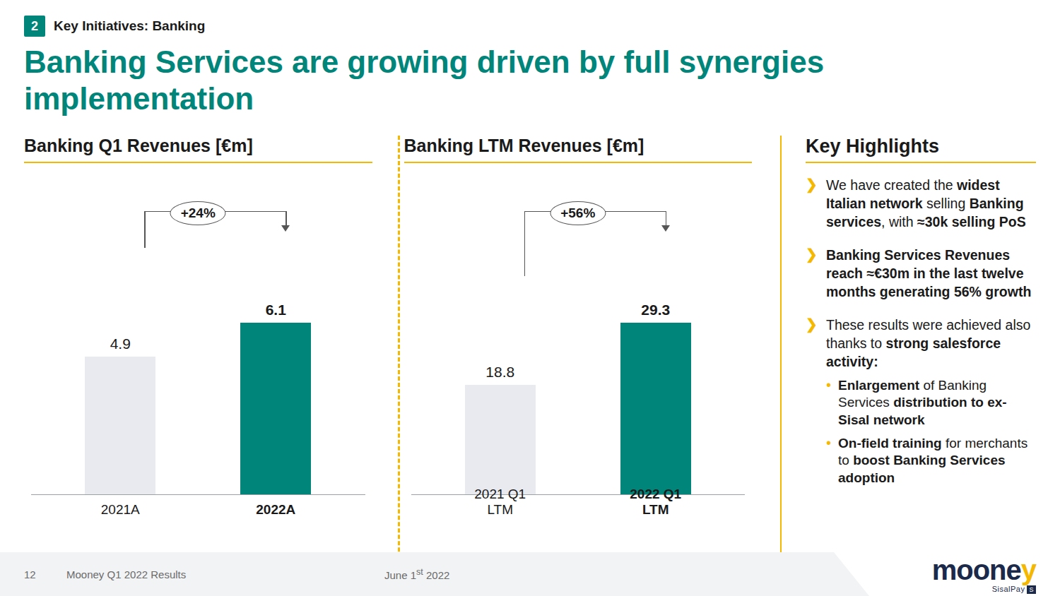2
Key Initiatives: Banking
Banking Services are growing driven by full synergies implementation
Banking Q1 Revenues [€m]
+24%
4.9
6.1
2021A 2022A
Banking LTM Revenues [€m]
+56%
18.8
29.3
2021 Q1 LTM 2022 Q1 LTM
Key Highlights
❯ We have created the widest Italian network selling Banking services, with ≈30k selling PoS
❯ Banking Services Revenues reach ≈€30m in the last twelve months generating 56% growth
❯ These results were achieved also thanks to strong salesforce activity:
•Enlargement of Banking Services distribution to ex-Sisal network
•On-field training for merchants to boost Banking Services adoption
12
Mooney Q1 2022 Results
June 1st 2022
mooney
SisalPayS